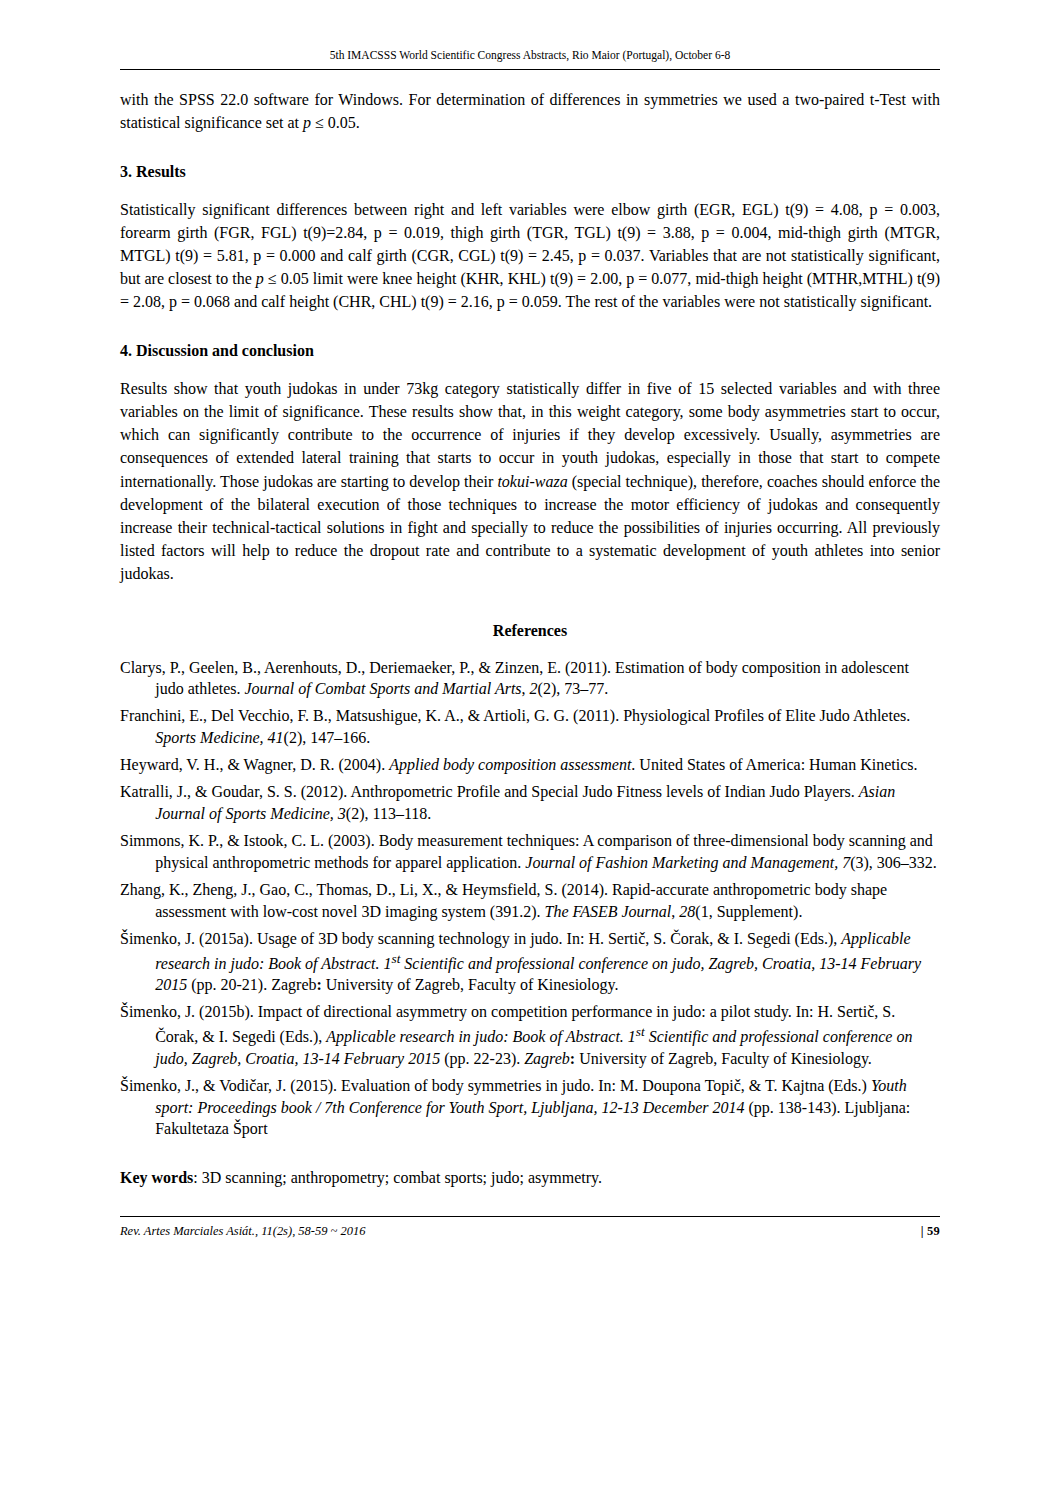5th IMACSSS World Scientific Congress Abstracts, Rio Maior (Portugal), October 6-8
with the SPSS 22.0 software for Windows. For determination of differences in symmetries we used a two-paired t-Test with statistical significance set at p ≤ 0.05.
3. Results
Statistically significant differences between right and left variables were elbow girth (EGR, EGL) t(9) = 4.08, p = 0.003, forearm girth (FGR, FGL) t(9)=2.84, p = 0.019, thigh girth (TGR, TGL) t(9) = 3.88, p = 0.004, mid-thigh girth (MTGR, MTGL) t(9) = 5.81, p = 0.000 and calf girth (CGR, CGL) t(9) = 2.45, p = 0.037. Variables that are not statistically significant, but are closest to the p ≤ 0.05 limit were knee height (KHR, KHL) t(9) = 2.00, p = 0.077, mid-thigh height (MTHR,MTHL) t(9) = 2.08, p = 0.068 and calf height (CHR, CHL) t(9) = 2.16, p = 0.059. The rest of the variables were not statistically significant.
4. Discussion and conclusion
Results show that youth judokas in under 73kg category statistically differ in five of 15 selected variables and with three variables on the limit of significance. These results show that, in this weight category, some body asymmetries start to occur, which can significantly contribute to the occurrence of injuries if they develop excessively. Usually, asymmetries are consequences of extended lateral training that starts to occur in youth judokas, especially in those that start to compete internationally. Those judokas are starting to develop their tokui-waza (special technique), therefore, coaches should enforce the development of the bilateral execution of those techniques to increase the motor efficiency of judokas and consequently increase their technical-tactical solutions in fight and specially to reduce the possibilities of injuries occurring. All previously listed factors will help to reduce the dropout rate and contribute to a systematic development of youth athletes into senior judokas.
References
Clarys, P., Geelen, B., Aerenhouts, D., Deriemaeker, P., & Zinzen, E. (2011). Estimation of body composition in adolescent judo athletes. Journal of Combat Sports and Martial Arts, 2(2), 73–77.
Franchini, E., Del Vecchio, F. B., Matsushigue, K. A., & Artioli, G. G. (2011). Physiological Profiles of Elite Judo Athletes. Sports Medicine, 41(2), 147–166.
Heyward, V. H., & Wagner, D. R. (2004). Applied body composition assessment. United States of America: Human Kinetics.
Katralli, J., & Goudar, S. S. (2012). Anthropometric Profile and Special Judo Fitness levels of Indian Judo Players. Asian Journal of Sports Medicine, 3(2), 113–118.
Simmons, K. P., & Istook, C. L. (2003). Body measurement techniques: A comparison of three-dimensional body scanning and physical anthropometric methods for apparel application. Journal of Fashion Marketing and Management, 7(3), 306–332.
Zhang, K., Zheng, J., Gao, C., Thomas, D., Li, X., & Heymsfield, S. (2014). Rapid-accurate anthropometric body shape assessment with low-cost novel 3D imaging system (391.2). The FASEB Journal, 28(1, Supplement).
Šimenko, J. (2015a). Usage of 3D body scanning technology in judo. In: H. Sertič, S. Čorak, & I. Segedi (Eds.), Applicable research in judo: Book of Abstract. 1st Scientific and professional conference on judo, Zagreb, Croatia, 13-14 February 2015 (pp. 20-21). Zagreb: University of Zagreb, Faculty of Kinesiology.
Šimenko, J. (2015b). Impact of directional asymmetry on competition performance in judo: a pilot study. In: H. Sertič, S. Čorak, & I. Segedi (Eds.), Applicable research in judo: Book of Abstract. 1st Scientific and professional conference on judo, Zagreb, Croatia, 13-14 February 2015 (pp. 22-23). Zagreb: University of Zagreb, Faculty of Kinesiology.
Šimenko, J., & Vodičar, J. (2015). Evaluation of body symmetries in judo. In: M. Doupona Topič, & T. Kajtna (Eds.) Youth sport: Proceedings book / 7th Conference for Youth Sport, Ljubljana, 12-13 December 2014 (pp. 138-143). Ljubljana: Fakultetaza Šport
Key words: 3D scanning; anthropometry; combat sports; judo; asymmetry.
Rev. Artes Marciales Asiát., 11(2s), 58-59 ~ 2016 | 59